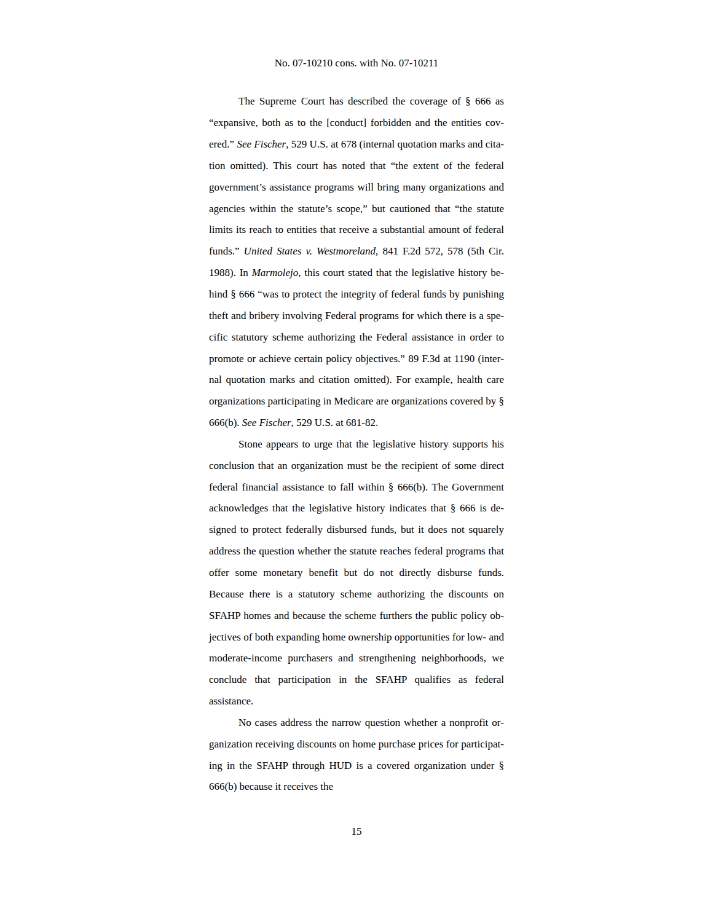No. 07-10210 cons. with No. 07-10211
The Supreme Court has described the coverage of § 666 as “expansive, both as to the [conduct] forbidden and the entities covered.” See Fischer, 529 U.S. at 678 (internal quotation marks and citation omitted). This court has noted that “the extent of the federal government’s assistance programs will bring many organizations and agencies within the statute’s scope,” but cautioned that “the statute limits its reach to entities that receive a substantial amount of federal funds.” United States v. Westmoreland, 841 F.2d 572, 578 (5th Cir. 1988). In Marmolejo, this court stated that the legislative history behind § 666 “was to protect the integrity of federal funds by punishing theft and bribery involving Federal programs for which there is a specific statutory scheme authorizing the Federal assistance in order to promote or achieve certain policy objectives.” 89 F.3d at 1190 (internal quotation marks and citation omitted). For example, health care organizations participating in Medicare are organizations covered by § 666(b). See Fischer, 529 U.S. at 681-82.
Stone appears to urge that the legislative history supports his conclusion that an organization must be the recipient of some direct federal financial assistance to fall within § 666(b). The Government acknowledges that the legislative history indicates that § 666 is designed to protect federally disbursed funds, but it does not squarely address the question whether the statute reaches federal programs that offer some monetary benefit but do not directly disburse funds. Because there is a statutory scheme authorizing the discounts on SFAHP homes and because the scheme furthers the public policy objectives of both expanding home ownership opportunities for low- and moderate-income purchasers and strengthening neighborhoods, we conclude that participation in the SFAHP qualifies as federal assistance.
No cases address the narrow question whether a nonprofit organization receiving discounts on home purchase prices for participating in the SFAHP through HUD is a covered organization under § 666(b) because it receives the
15